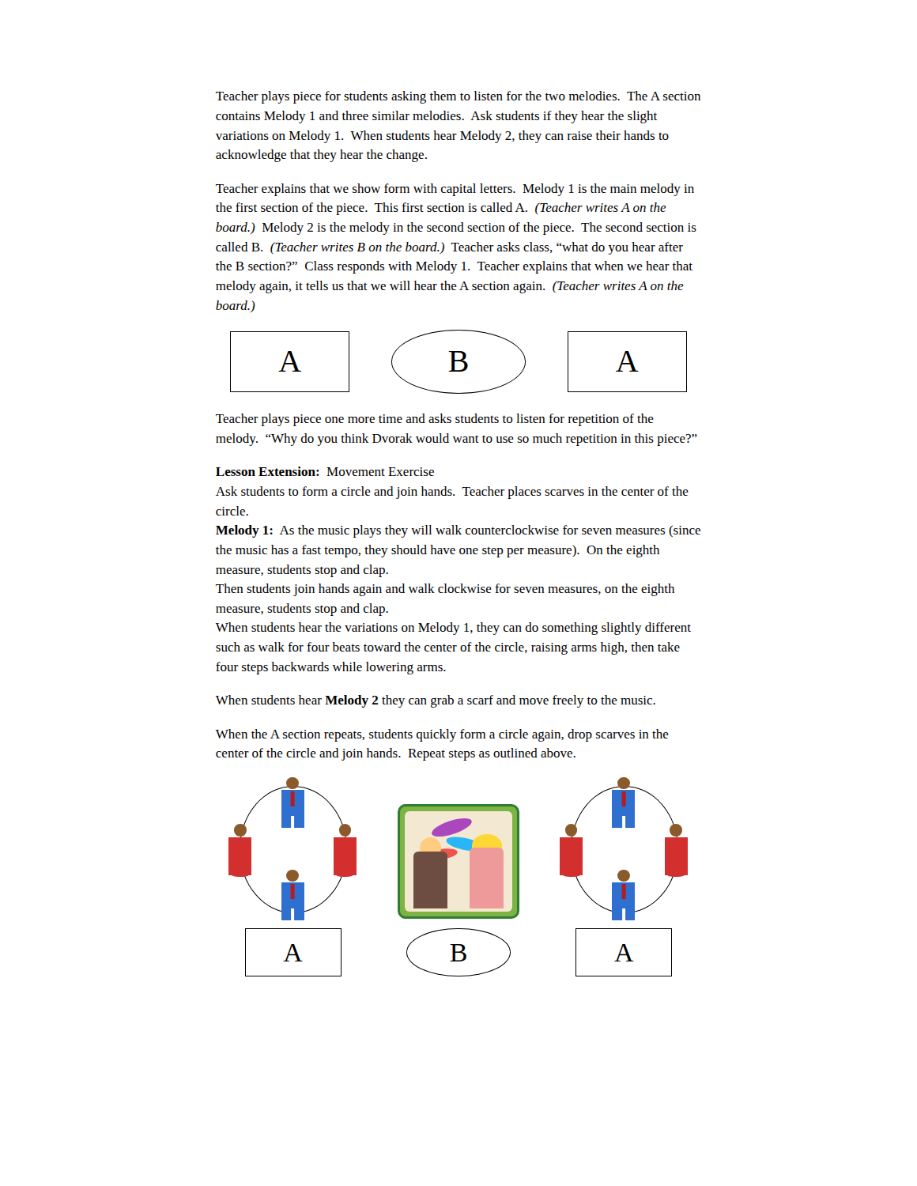Teacher plays piece for students asking them to listen for the two melodies. The A section contains Melody 1 and three similar melodies. Ask students if they hear the slight variations on Melody 1. When students hear Melody 2, they can raise their hands to acknowledge that they hear the change.
Teacher explains that we show form with capital letters. Melody 1 is the main melody in the first section of the piece. This first section is called A. (Teacher writes A on the board.) Melody 2 is the melody in the second section of the piece. The second section is called B. (Teacher writes B on the board.) Teacher asks class, “what do you hear after the B section?” Class responds with Melody 1. Teacher explains that when we hear that melody again, it tells us that we will hear the A section again. (Teacher writes A on the board.)
A
B
A
Teacher plays piece one more time and asks students to listen for repetition of the melody. “Why do you think Dvorak would want to use so much repetition in this piece?”
Lesson Extension: Movement Exercise
Ask students to form a circle and join hands. Teacher places scarves in the center of the circle.
Melody 1: As the music plays they will walk counterclockwise for seven measures (since the music has a fast tempo, they should have one step per measure). On the eighth measure, students stop and clap.
Then students join hands again and walk clockwise for seven measures, on the eighth measure, students stop and clap.
When students hear the variations on Melody 1, they can do something slightly different such as walk for four beats toward the center of the circle, raising arms high, then take four steps backwards while lowering arms.
When students hear Melody 2 they can grab a scarf and move freely to the music.
When the A section repeats, students quickly form a circle again, drop scarves in the center of the circle and join hands. Repeat steps as outlined above.
A
B
A